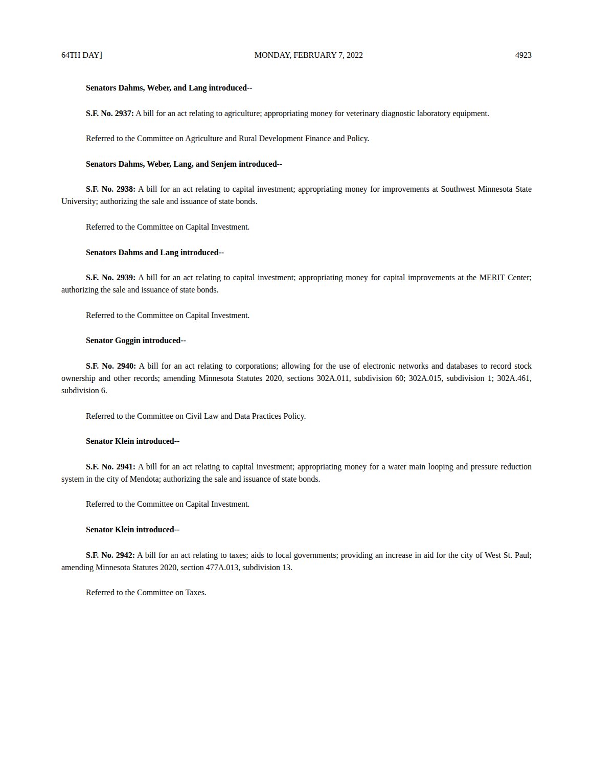64TH DAY] MONDAY, FEBRUARY 7, 2022 4923
Senators Dahms, Weber, and Lang introduced--
S.F. No. 2937: A bill for an act relating to agriculture; appropriating money for veterinary diagnostic laboratory equipment.
Referred to the Committee on Agriculture and Rural Development Finance and Policy.
Senators Dahms, Weber, Lang, and Senjem introduced--
S.F. No. 2938: A bill for an act relating to capital investment; appropriating money for improvements at Southwest Minnesota State University; authorizing the sale and issuance of state bonds.
Referred to the Committee on Capital Investment.
Senators Dahms and Lang introduced--
S.F. No. 2939: A bill for an act relating to capital investment; appropriating money for capital improvements at the MERIT Center; authorizing the sale and issuance of state bonds.
Referred to the Committee on Capital Investment.
Senator Goggin introduced--
S.F. No. 2940: A bill for an act relating to corporations; allowing for the use of electronic networks and databases to record stock ownership and other records; amending Minnesota Statutes 2020, sections 302A.011, subdivision 60; 302A.015, subdivision 1; 302A.461, subdivision 6.
Referred to the Committee on Civil Law and Data Practices Policy.
Senator Klein introduced--
S.F. No. 2941: A bill for an act relating to capital investment; appropriating money for a water main looping and pressure reduction system in the city of Mendota; authorizing the sale and issuance of state bonds.
Referred to the Committee on Capital Investment.
Senator Klein introduced--
S.F. No. 2942: A bill for an act relating to taxes; aids to local governments; providing an increase in aid for the city of West St. Paul; amending Minnesota Statutes 2020, section 477A.013, subdivision 13.
Referred to the Committee on Taxes.